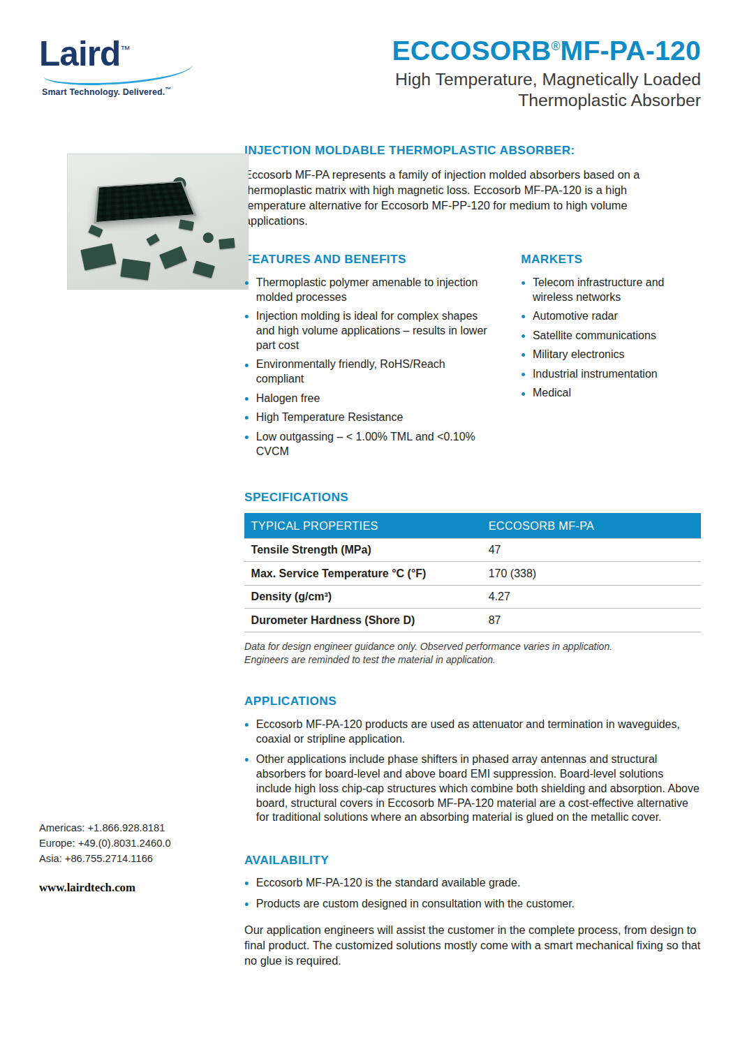Laird™
Smart Technology. Delivered.™
ECCOSORB®MF-PA-120
High Temperature, Magnetically Loaded
Thermoplastic Absorber
Americas: +1.866.928.8181
Europe: +49.(0).8031.2460.0
Asia: +86.755.2714.1166
www.lairdtech.com
Injection Moldable Thermoplastic Absorber:
Eccosorb MF-PA represents a family of injection molded absorbers based on a thermoplastic matrix with high magnetic loss. Eccosorb MF-PA-120 is a high temperature alternative for Eccosorb MF-PP-120 for medium to high volume applications.
Features and Benefits
Thermoplastic polymer amenable to injection molded processes
Injection molding is ideal for complex shapes and high volume applications – results in lower part cost
Environmentally friendly, RoHS/Reach compliant
Halogen free
High Temperature Resistance
Low outgassing – < 1.00% TML and <0.10% CVCM
Markets
Telecom infrastructure and wireless networks
Automotive radar
Satellite communications
Military electronics
Industrial instrumentation
Medical
Specifications
| TYPICAL PROPERTIES | ECCOSORB MF-PA |
| --- | --- |
| Tensile Strength (MPa) | 47 |
| Max. Service Temperature °C (°F) | 170 (338) |
| Density (g/cm³) | 4.27 |
| Durometer Hardness (Shore D) | 87 |
Data for design engineer guidance only. Observed performance varies in application.
Engineers are reminded to test the material in application.
Applications
Eccosorb MF-PA-120 products are used as attenuator and termination in waveguides, coaxial or stripline application.
Other applications include phase shifters in phased array antennas and structural absorbers for board-level and above board EMI suppression. Board-level solutions include high loss chip-cap structures which combine both shielding and absorption. Above board, structural covers in Eccosorb MF-PA-120 material are a cost-effective alternative for traditional solutions where an absorbing material is glued on the metallic cover.
Availability
Eccosorb MF-PA-120 is the standard available grade.
Products are custom designed in consultation with the customer.
Our application engineers will assist the customer in the complete process, from design to final product. The customized solutions mostly come with a smart mechanical fixing so that no glue is required.